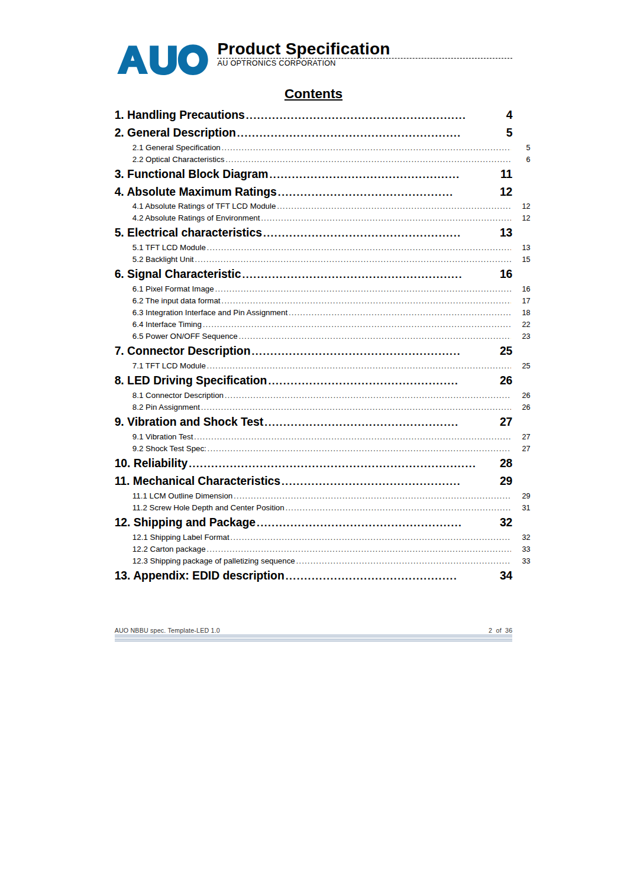Product Specification
AU OPTRONICS CORPORATION
Contents
1. Handling Precautions ........................................................... 4
2. General Description ............................................................ 5
2.1 General Specification ......................................................................................................................... 5
2.2 Optical Characteristics ....................................................................................................................... 6
3. Functional Block Diagram ................................................... 11
4. Absolute Maximum Ratings ............................................... 12
4.1 Absolute Ratings of TFT LCD Module .......................................................................................... 12
4.2 Absolute Ratings of Environment .................................................................................................. 12
5. Electrical characteristics ..................................................... 13
5.1 TFT LCD Module ............................................................................................................................. 13
5.2 Backlight Unit ................................................................................................................................. 15
6. Signal Characteristic ........................................................... 16
6.1 Pixel Format Image ........................................................................................................................... 16
6.2 The input data format ......................................................................................................................... 17
6.3 Integration Interface and Pin Assignment ....................................................................................... 18
6.4 Interface Timing .............................................................................................................................. 22
6.5 Power ON/OFF Sequence ............................................................................................................. 23
7. Connector Description ........................................................ 25
7.1 TFT LCD Module ............................................................................................................................. 25
8. LED Driving Specification ................................................... 26
8.1 Connector Description ....................................................................................................................... 26
8.2 Pin Assignment ................................................................................................................................ 26
9. Vibration and Shock Test .................................................... 27
9.1 Vibration Test ................................................................................................................................. 27
9.2 Shock Test Spec: ............................................................................................................................. 27
10. Reliability ............................................................................. 28
11. Mechanical Characteristics ................................................ 29
11.1 LCM Outline Dimension ............................................................................................................. 29
11.2 Screw Hole Depth and Center Position ......................................................................................... 31
12. Shipping and Package ....................................................... 32
12.1 Shipping Label Format ................................................................................................................. 32
12.2 Carton package .............................................................................................................................. 33
12.3 Shipping package of palletizing sequence ..................................................................................... 33
13. Appendix: EDID description .............................................. 34
AUO NBBU spec. Template-LED 1.0 2 of 36